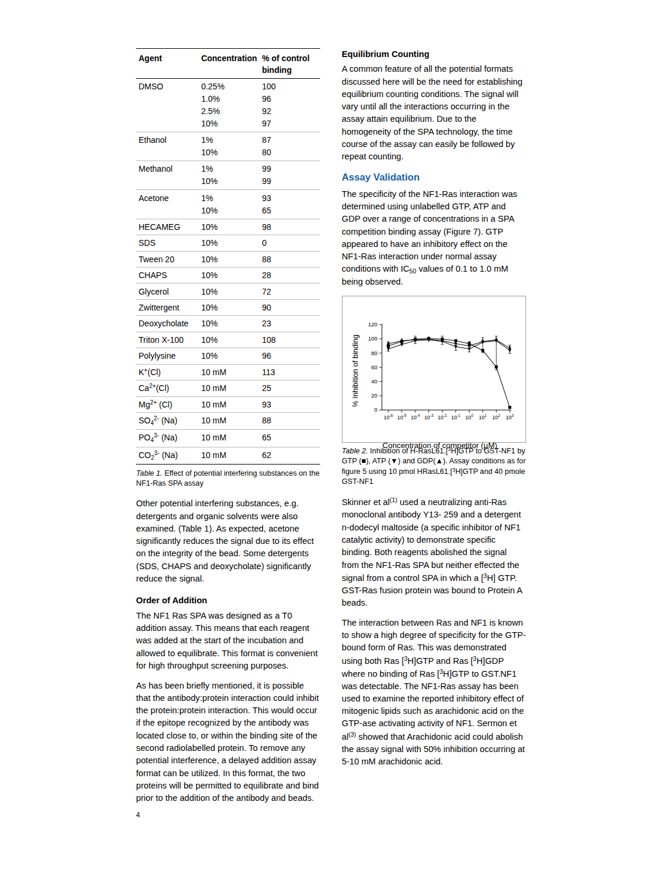| Agent | Concentration | % of control binding |
| --- | --- | --- |
| DMSO | 0.25% 1.0% 2.5% 10% | 100 96 92 97 |
| Ethanol | 1% 10% | 87 80 |
| Methanol | 1% 10% | 99 99 |
| Acetone | 1% 10% | 93 65 |
| HECAMEG | 10% | 98 |
| SDS | 10% | 0 |
| Tween 20 | 10% | 88 |
| CHAPS | 10% | 28 |
| Glycerol | 10% | 72 |
| Zwittergent | 10% | 90 |
| Deoxycholate | 10% | 23 |
| Triton X-100 | 10% | 108 |
| Polylysine | 10% | 96 |
| K + (Cl) | 10 mM | 113 |
| Ca 2+ (Cl) | 10 mM | 25 |
| Mg 2+ (Cl) | 10 mM | 93 |
| SO 4 2- (Na) | 10 mM | 88 |
| PO 4 3- (Na) | 10 mM | 65 |
| CO 2 3- (Na) | 10 mM | 62 |
Table 1. Effect of potential interfering substances on the NF1-Ras SPA assay
Other potential interfering substances, e.g. detergents and organic solvents were also examined. (Table 1). As expected, acetone significantly reduces the signal due to its effect on the integrity of the bead. Some detergents (SDS, CHAPS and deoxycholate) significantly reduce the signal.
Order of Addition
The NF1 Ras SPA was designed as a T0 addition assay. This means that each reagent was added at the start of the incubation and allowed to equilibrate. This format is convenient for high throughput screening purposes.
As has been briefly mentioned, it is possible that the antibody:protein interaction could inhibit the protein:protein interaction. This would occur if the epitope recognized by the antibody was located close to, or within the binding site of the second radiolabelled protein. To remove any potential interference, a delayed addition assay format can be utilized. In this format, the two proteins will be permitted to equilibrate and bind prior to the addition of the antibody and beads.
Equilibrium Counting
A common feature of all the potential formats discussed here will be the need for establishing equilibrium counting conditions. The signal will vary until all the interactions occurring in the assay attain equilibrium. Due to the homogeneity of the SPA technology, the time course of the assay can easily be followed by repeat counting.
Assay Validation
The specificity of the NF1-Ras interaction was determined using unlabelled GTP, ATP and GDP over a range of concentrations in a SPA competition binding assay (Figure 7). GTP appeared to have an inhibitory effect on the NF1-Ras interaction under normal assay conditions with IC50 values of 0.1 to 1.0 mM being observed.
% Inhibition of binding
0 20 40 60 80 100 120 10-6 10-5 10-4 10-3 10-2 10-1 100 101 102 103
Concentration of competitor (µM)
Table 2. Inhibition of H-RasL61.[3H]GTP to GST-NF1 by GTP (■), ATP (▼) and GDP(▲). Assay conditions as for figure 5 using 10 pmol HRasL61.[3H]GTP and 40 pmole GST-NF1
Skinner et al(1) used a neutralizing anti-Ras monoclonal antibody Y13- 259 and a detergent n-dodecyl maltoside (a specific inhibitor of NF1 catalytic activity) to demonstrate specific binding. Both reagents abolished the signal from the NF1-Ras SPA but neither effected the signal from a control SPA in which a [3H] GTP. GST-Ras fusion protein was bound to Protein A beads.
The interaction between Ras and NF1 is known to show a high degree of specificity for the GTP-bound form of Ras. This was demonstrated using both Ras [3H]GTP and Ras [3H]GDP where no binding of Ras [3H]GTP to GST.NF1 was detectable. The NF1-Ras assay has been used to examine the reported inhibitory effect of mitogenic lipids such as arachidonic acid on the GTP-ase activating activity of NF1. Sermon et al(3) showed that Arachidonic acid could abolish the assay signal with 50% inhibition occurring at 5-10 mM arachidonic acid.
4